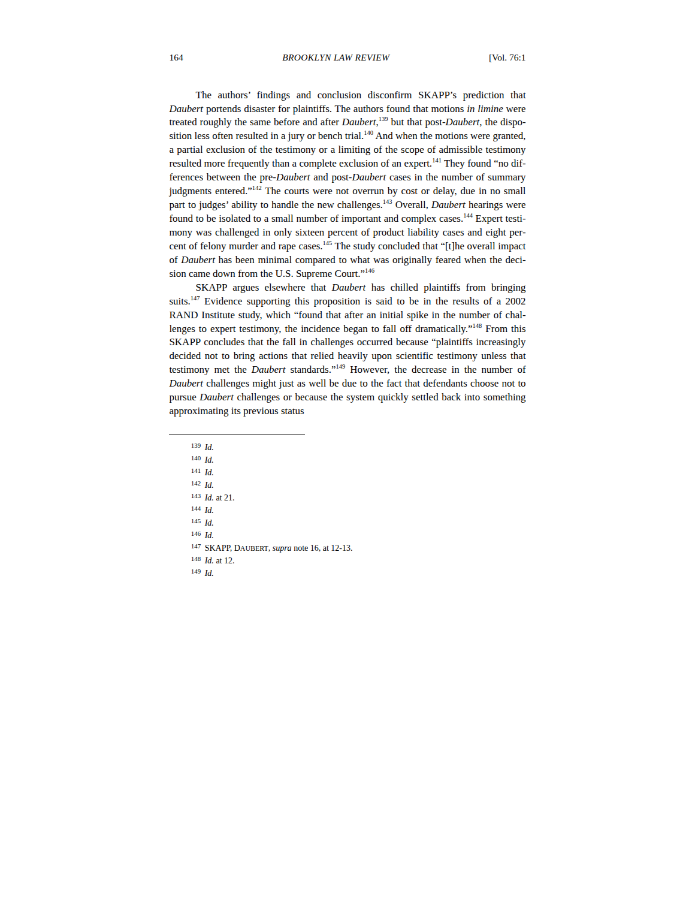164 BROOKLYN LAW REVIEW [Vol. 76:1
The authors’ findings and conclusion disconfirm SKAPP’s prediction that Daubert portends disaster for plaintiffs. The authors found that motions in limine were treated roughly the same before and after Daubert,139 but that post-Daubert, the disposition less often resulted in a jury or bench trial.140 And when the motions were granted, a partial exclusion of the testimony or a limiting of the scope of admissible testimony resulted more frequently than a complete exclusion of an expert.141 They found “no differences between the pre-Daubert and post-Daubert cases in the number of summary judgments entered.”142 The courts were not overrun by cost or delay, due in no small part to judges’ ability to handle the new challenges.143 Overall, Daubert hearings were found to be isolated to a small number of important and complex cases.144 Expert testimony was challenged in only sixteen percent of product liability cases and eight percent of felony murder and rape cases.145 The study concluded that “[t]he overall impact of Daubert has been minimal compared to what was originally feared when the decision came down from the U.S. Supreme Court.”146
SKAPP argues elsewhere that Daubert has chilled plaintiffs from bringing suits.147 Evidence supporting this proposition is said to be in the results of a 2002 RAND Institute study, which “found that after an initial spike in the number of challenges to expert testimony, the incidence began to fall off dramatically.”148 From this SKAPP concludes that the fall in challenges occurred because “plaintiffs increasingly decided not to bring actions that relied heavily upon scientific testimony unless that testimony met the Daubert standards.”149 However, the decrease in the number of Daubert challenges might just as well be due to the fact that defendants choose not to pursue Daubert challenges or because the system quickly settled back into something approximating its previous status
139 Id.
140 Id.
141 Id.
142 Id.
143 Id. at 21.
144 Id.
145 Id.
146 Id.
147 SKAPP, DAUBERT, supra note 16, at 12-13.
148 Id. at 12.
149 Id.